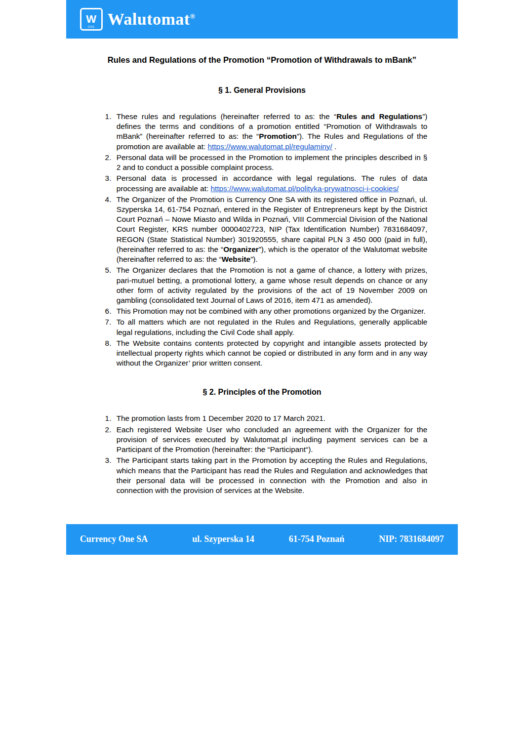WONE
Walutomat®
Rules and Regulations of the Promotion “Promotion of Withdrawals to mBank”
§ 1. General Provisions
These rules and regulations (hereinafter referred to as: the “Rules and Regulations”) defines the terms and conditions of a promotion entitled “Promotion of Withdrawals to mBank” (hereinafter referred to as: the “Promotion”). The Rules and Regulations of the promotion are available at: https://www.walutomat.pl/regulaminy/ .
Personal data will be processed in the Promotion to implement the principles described in § 2 and to conduct a possible complaint process.
Personal data is processed in accordance with legal regulations. The rules of data processing are available at: https://www.walutomat.pl/polityka-prywatnosci-i-cookies/
The Organizer of the Promotion is Currency One SA with its registered office in Poznań, ul. Szyperska 14, 61-754 Poznań, entered in the Register of Entrepreneurs kept by the District Court Poznań – Nowe Miasto and Wilda in Poznań, VIII Commercial Division of the National Court Register, KRS number 0000402723, NIP (Tax Identification Number) 7831684097, REGON (State Statistical Number) 301920555, share capital PLN 3 450 000 (paid in full), (hereinafter referred to as: the “Organizer”), which is the operator of the Walutomat website (hereinafter referred to as: the “Website”).
The Organizer declares that the Promotion is not a game of chance, a lottery with prizes, pari-mutuel betting, a promotional lottery, a game whose result depends on chance or any other form of activity regulated by the provisions of the act of 19 November 2009 on gambling (consolidated text Journal of Laws of 2016, item 471 as amended).
This Promotion may not be combined with any other promotions organized by the Organizer.
To all matters which are not regulated in the Rules and Regulations, generally applicable legal regulations, including the Civil Code shall apply.
The Website contains contents protected by copyright and intangible assets protected by intellectual property rights which cannot be copied or distributed in any form and in any way without the Organizer’ prior written consent.
§ 2. Principles of the Promotion
The promotion lasts from 1 December 2020 to 17 March 2021.
Each registered Website User who concluded an agreement with the Organizer for the provision of services executed by Walutomat.pl including payment services can be a Participant of the Promotion (hereinafter: the “Participant“).
The Participant starts taking part in the Promotion by accepting the Rules and Regulations, which means that the Participant has read the Rules and Regulation and acknowledges that their personal data will be processed in connection with the Promotion and also in connection with the provision of services at the Website.
Currency One SA ul. Szyperska 14 61-754 Poznań NIP: 7831684097